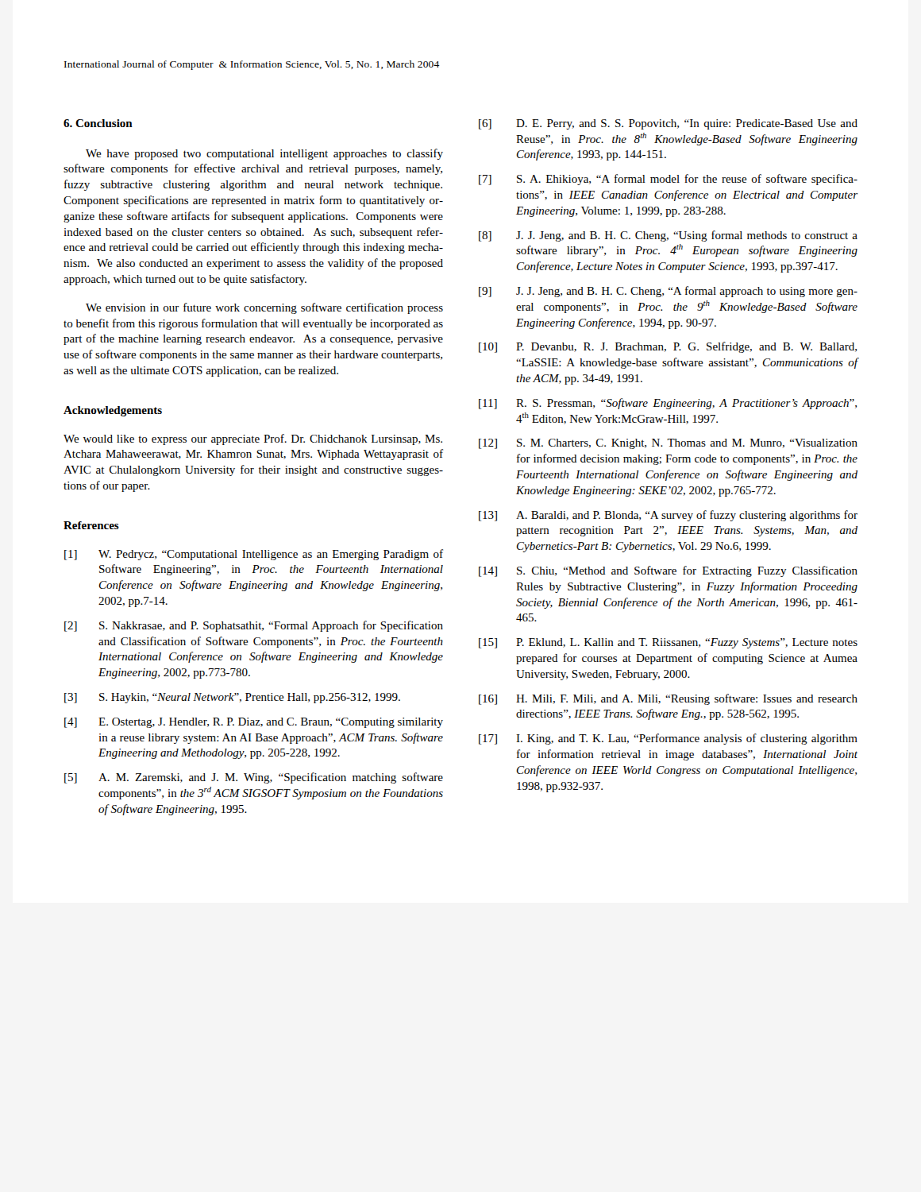International Journal of Computer & Information Science, Vol. 5, No. 1, March 2004
6. Conclusion
We have proposed two computational intelligent approaches to classify software components for effective archival and retrieval purposes, namely, fuzzy subtractive clustering algorithm and neural network technique. Component specifications are represented in matrix form to quantitatively organize these software artifacts for subsequent applications. Components were indexed based on the cluster centers so obtained. As such, subsequent reference and retrieval could be carried out efficiently through this indexing mechanism. We also conducted an experiment to assess the validity of the proposed approach, which turned out to be quite satisfactory.
We envision in our future work concerning software certification process to benefit from this rigorous formulation that will eventually be incorporated as part of the machine learning research endeavor. As a consequence, pervasive use of software components in the same manner as their hardware counterparts, as well as the ultimate COTS application, can be realized.
Acknowledgements
We would like to express our appreciate Prof. Dr. Chidchanok Lursinsap, Ms. Atchara Mahaweerawat, Mr. Khamron Sunat, Mrs. Wiphada Wettayaprasit of AVIC at Chulalongkorn University for their insight and constructive suggestions of our paper.
References
[1] W. Pedrycz, “Computational Intelligence as an Emerging Paradigm of Software Engineering”, in Proc. the Fourteenth International Conference on Software Engineering and Knowledge Engineering, 2002, pp.7-14.
[2] S. Nakkrasae, and P. Sophatsathit, “Formal Approach for Specification and Classification of Software Components”, in Proc. the Fourteenth International Conference on Software Engineering and Knowledge Engineering, 2002, pp.773-780.
[3] S. Haykin, “Neural Network”, Prentice Hall, pp.256-312, 1999.
[4] E. Ostertag, J. Hendler, R. P. Diaz, and C. Braun, “Computing similarity in a reuse library system: An AI Base Approach”, ACM Trans. Software Engineering and Methodology, pp. 205-228, 1992.
[5] A. M. Zaremski, and J. M. Wing, “Specification matching software components”, in the 3rd ACM SIGSOFT Symposium on the Foundations of Software Engineering, 1995.
[6] D. E. Perry, and S. S. Popovitch, “In quire: Predicate-Based Use and Reuse”, in Proc. the 8th Knowledge-Based Software Engineering Conference, 1993, pp. 144-151.
[7] S. A. Ehikioya, “A formal model for the reuse of software specifications”, in IEEE Canadian Conference on Electrical and Computer Engineering, Volume: 1, 1999, pp. 283-288.
[8] J. J. Jeng, and B. H. C. Cheng, “Using formal methods to construct a software library”, in Proc. 4th European software Engineering Conference, Lecture Notes in Computer Science, 1993, pp.397-417.
[9] J. J. Jeng, and B. H. C. Cheng, “A formal approach to using more general components”, in Proc. the 9th Knowledge-Based Software Engineering Conference, 1994, pp. 90-97.
[10] P. Devanbu, R. J. Brachman, P. G. Selfridge, and B. W. Ballard, “LaSSIE: A knowledge-base software assistant”, Communications of the ACM, pp. 34-49, 1991.
[11] R. S. Pressman, “Software Engineering, A Practitioner’s Approach”, 4th Editon, New York:McGraw-Hill, 1997.
[12] S. M. Charters, C. Knight, N. Thomas and M. Munro, “Visualization for informed decision making; Form code to components”, in Proc. the Fourteenth International Conference on Software Engineering and Knowledge Engineering: SEKE’02, 2002, pp.765-772.
[13] A. Baraldi, and P. Blonda, “A survey of fuzzy clustering algorithms for pattern recognition Part 2”, IEEE Trans. Systems, Man, and Cybernetics-Part B: Cybernetics, Vol. 29 No.6, 1999.
[14] S. Chiu, “Method and Software for Extracting Fuzzy Classification Rules by Subtractive Clustering”, in Fuzzy Information Proceeding Society, Biennial Conference of the North American, 1996, pp. 461-465.
[15] P. Eklund, L. Kallin and T. Riissanen, “Fuzzy Systems”, Lecture notes prepared for courses at Department of computing Science at Aumea University, Sweden, February, 2000.
[16] H. Mili, F. Mili, and A. Mili, “Reusing software: Issues and research directions”, IEEE Trans. Software Eng., pp. 528-562, 1995.
[17] I. King, and T. K. Lau, “Performance analysis of clustering algorithm for information retrieval in image databases”, International Joint Conference on IEEE World Congress on Computational Intelligence, 1998, pp.932-937.